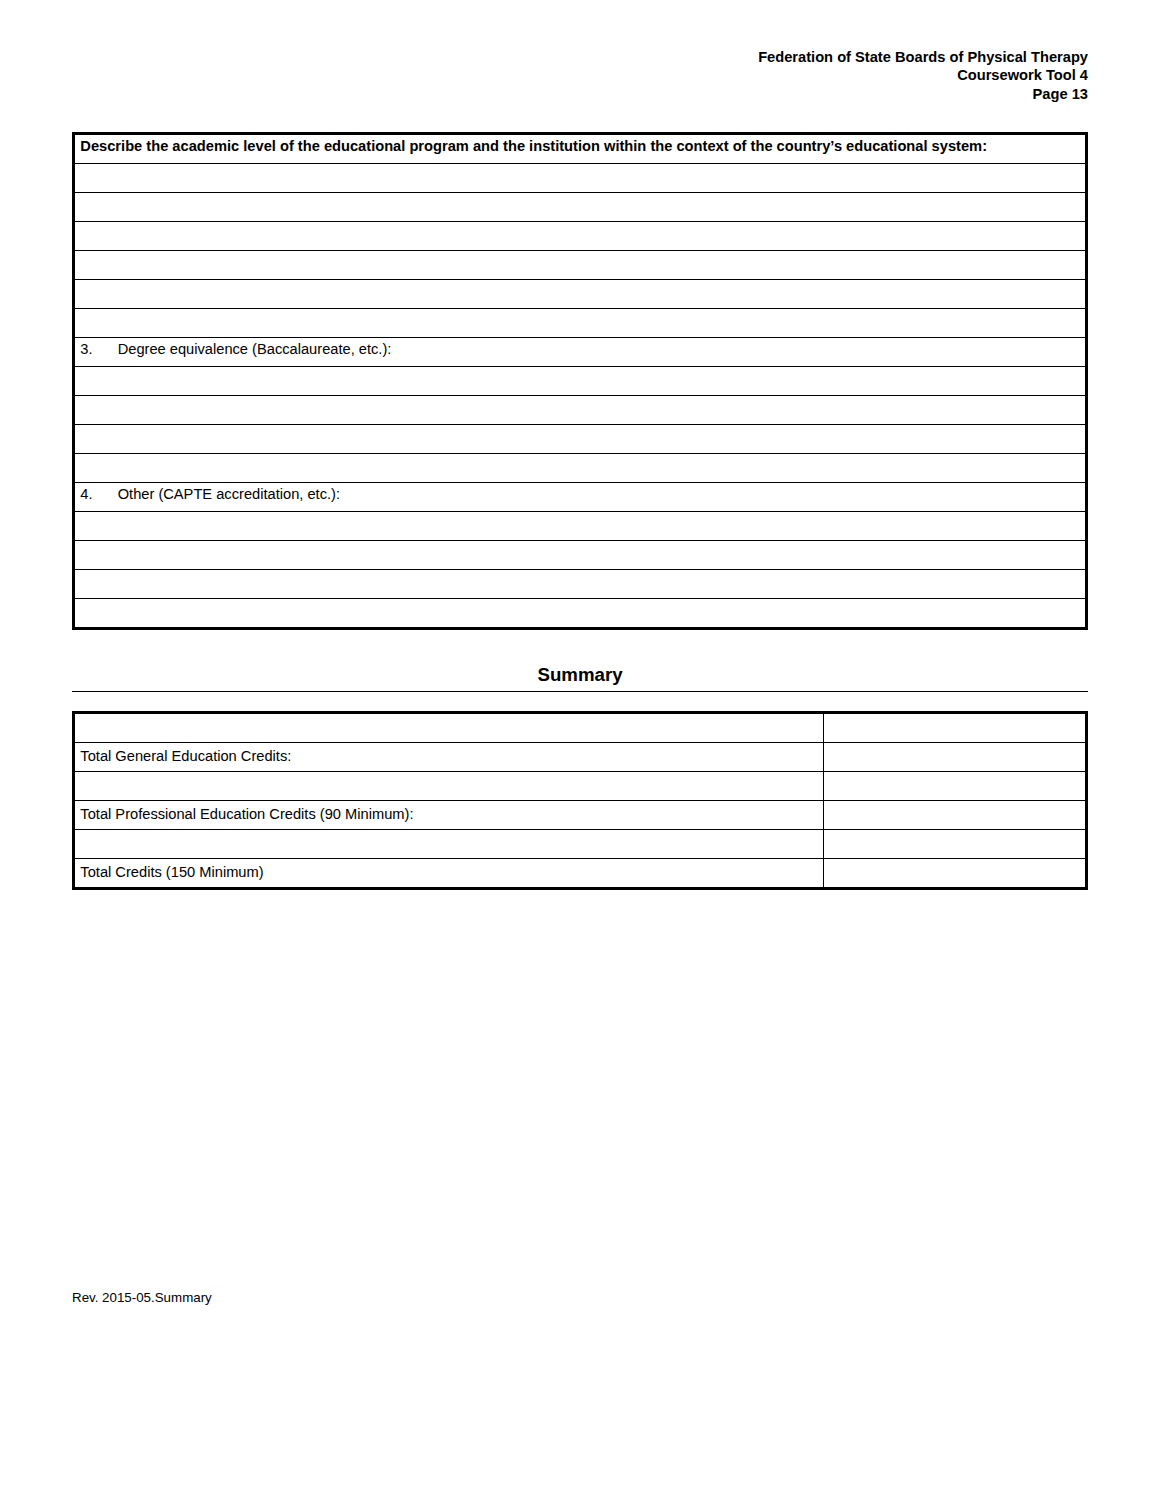Federation of State Boards of Physical Therapy
Coursework Tool 4
Page 13
| Describe the academic level of the educational program and the institution within the context of the country’s educational system: |
| 3. Degree equivalence (Baccalaureate, etc.): |
| 4. Other (CAPTE accreditation, etc.): |
Summary
| Total General Education Credits: | |
| Total Professional Education Credits (90 Minimum): | |
| Total Credits (150 Minimum) | |
Rev. 2015-05.Summary